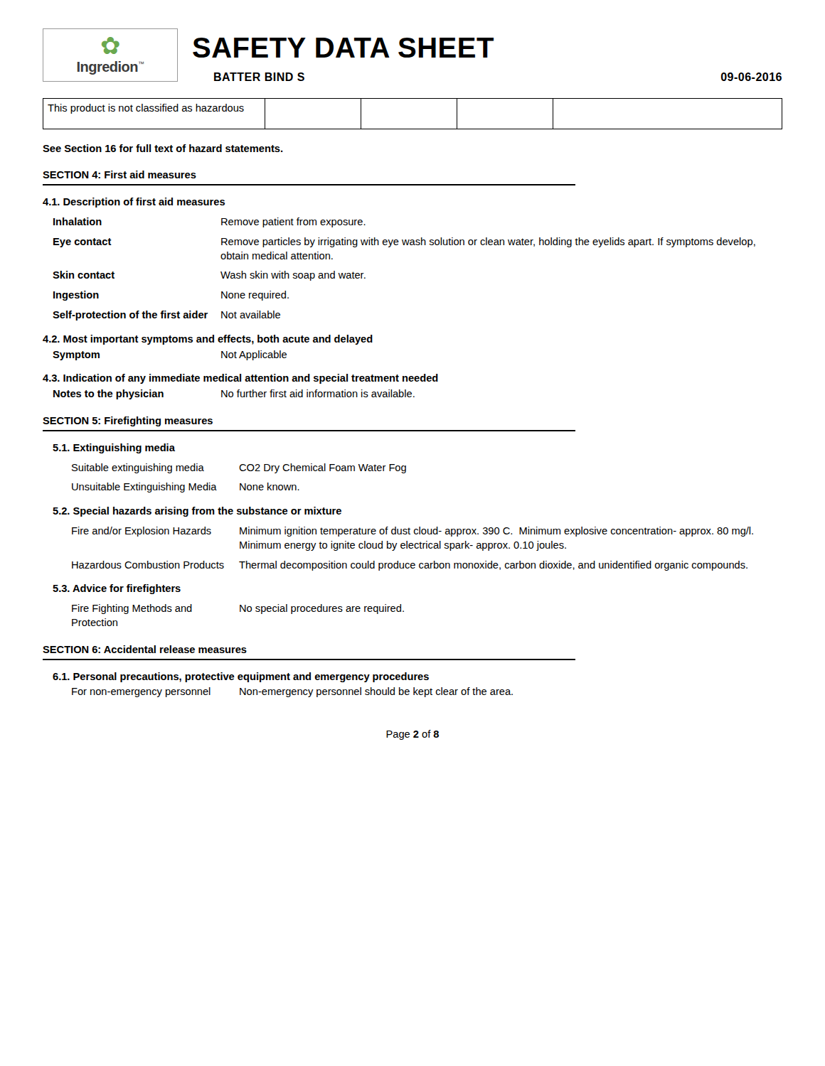✿
Ingredion™
SAFETY DATA SHEET
BATTER BIND S 09-06-2016
| This product is not classified as hazardous | | | | |
See Section 16 for full text of hazard statements.
SECTION 4: First aid measures
4.1. Description of first aid measures
Inhalation
Remove patient from exposure.
Eye contact
Remove particles by irrigating with eye wash solution or clean water, holding the eyelids apart. If symptoms develop, obtain medical attention.
Skin contact
Wash skin with soap and water.
Ingestion
None required.
Self-protection of the first aider
Not available
4.2. Most important symptoms and effects, both acute and delayed
Symptom
Not Applicable
4.3. Indication of any immediate medical attention and special treatment needed
Notes to the physician
No further first aid information is available.
SECTION 5: Firefighting measures
5.1. Extinguishing media
Suitable extinguishing media
CO2 Dry Chemical Foam Water Fog
Unsuitable Extinguishing Media
None known.
5.2. Special hazards arising from the substance or mixture
Fire and/or Explosion Hazards
Minimum ignition temperature of dust cloud- approx. 390 C. Minimum explosive concentration- approx. 80 mg/l. Minimum energy to ignite cloud by electrical spark- approx. 0.10 joules.
Hazardous Combustion Products
Thermal decomposition could produce carbon monoxide, carbon dioxide, and unidentified organic compounds.
5.3. Advice for firefighters
Fire Fighting Methods and Protection
No special procedures are required.
SECTION 6: Accidental release measures
6.1. Personal precautions, protective equipment and emergency procedures
For non-emergency personnel
Non-emergency personnel should be kept clear of the area.
Page 2 of 8